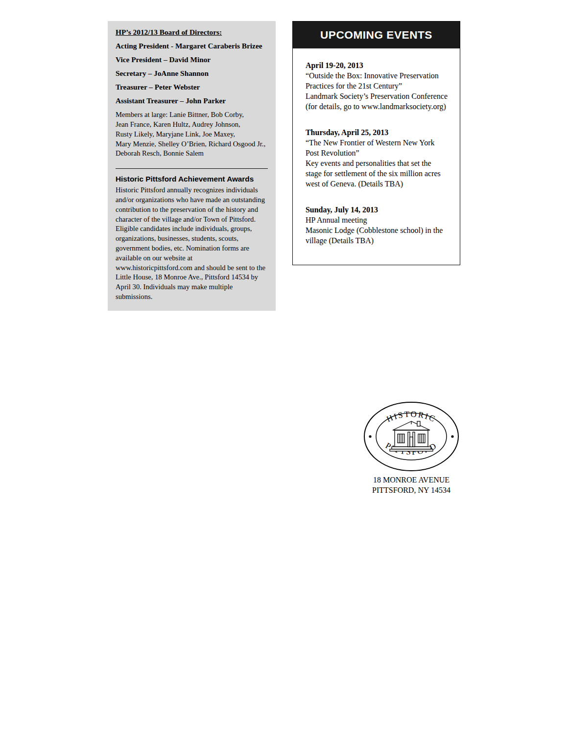HP’s 2012/13 Board of Directors:
Acting President - Margaret Caraberis Brizee
Vice President – David Minor
Secretary – JoAnne Shannon
Treasurer – Peter Webster
Assistant Treasurer – John Parker
Members at large: Lanie Bittner, Bob Corby,
Jean France, Karen Hultz, Audrey Johnson,
Rusty Likely, Maryjane Link, Joe Maxey,
Mary Menzie, Shelley O’Brien, Richard Osgood Jr.,
Deborah Resch, Bonnie Salem
Historic Pittsford Achievement Awards
Historic Pittsford annually recognizes individuals and/or organizations who have made an outstanding contribution to the preservation of the history and character of the village and/or Town of Pittsford. Eligible candidates include individuals, groups, organizations, businesses, students, scouts, government bodies, etc. Nomination forms are available on our website at www.historicpittsford.com and should be sent to the Little House, 18 Monroe Ave., Pittsford 14534 by April 30. Individuals may make multiple submissions.
UPCOMING EVENTS
April 19-20, 2013
“Outside the Box: Innovative Preservation Practices for the 21st Century”
Landmark Society’s Preservation Conference (for details, go to www.landmarksociety.org)
Thursday, April 25, 2013
“The New Frontier of Western New York Post Revolution”
Key events and personalities that set the stage for settlement of the six million acres west of Geneva. (Details TBA)
Sunday, July 14, 2013
HP Annual meeting
Masonic Lodge (Cobblestone school) in the village (Details TBA)
HISTORIC PITTSFORD
18 MONROE AVENUE
PITTSFORD, NY 14534